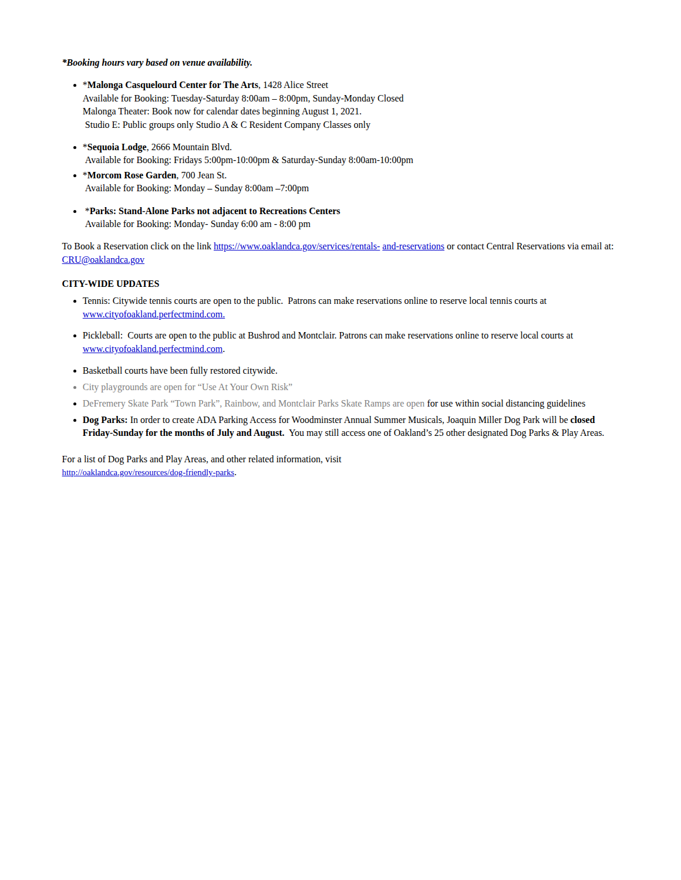*Booking hours vary based on venue availability.
*Malonga Casquelourd Center for The Arts, 1428 Alice Street
Available for Booking: Tuesday-Saturday 8:00am – 8:00pm, Sunday-Monday Closed
Malonga Theater: Book now for calendar dates beginning August 1, 2021.
Studio E: Public groups only Studio A & C Resident Company Classes only
*Sequoia Lodge, 2666 Mountain Blvd.
Available for Booking: Fridays 5:00pm-10:00pm & Saturday-Sunday 8:00am-10:00pm
*Morcom Rose Garden, 700 Jean St.
Available for Booking: Monday – Sunday 8:00am –7:00pm
*Parks: Stand-Alone Parks not adjacent to Recreations Centers
Available for Booking: Monday- Sunday 6:00 am - 8:00 pm
To Book a Reservation click on the link https://www.oaklandca.gov/services/rentals- and-reservations or contact Central Reservations via email at: CRU@oaklandca.gov
CITY-WIDE UPDATES
Tennis: Citywide tennis courts are open to the public. Patrons can make reservations online to reserve local tennis courts at www.cityofoakland.perfectmind.com.
Pickleball: Courts are open to the public at Bushrod and Montclair. Patrons can make reservations online to reserve local courts at www.cityofoakland.perfectmind.com.
Basketball courts have been fully restored citywide.
City playgrounds are open for “Use At Your Own Risk”
DeFremery Skate Park “Town Park”, Rainbow, and Montclair Parks Skate Ramps are open for use within social distancing guidelines
Dog Parks: In order to create ADA Parking Access for Woodminster Annual Summer Musicals, Joaquin Miller Dog Park will be closed Friday-Sunday for the months of July and August. You may still access one of Oakland’s 25 other designated Dog Parks & Play Areas.
For a list of Dog Parks and Play Areas, and other related information, visit
http://oaklandca.gov/resources/dog-friendly-parks.